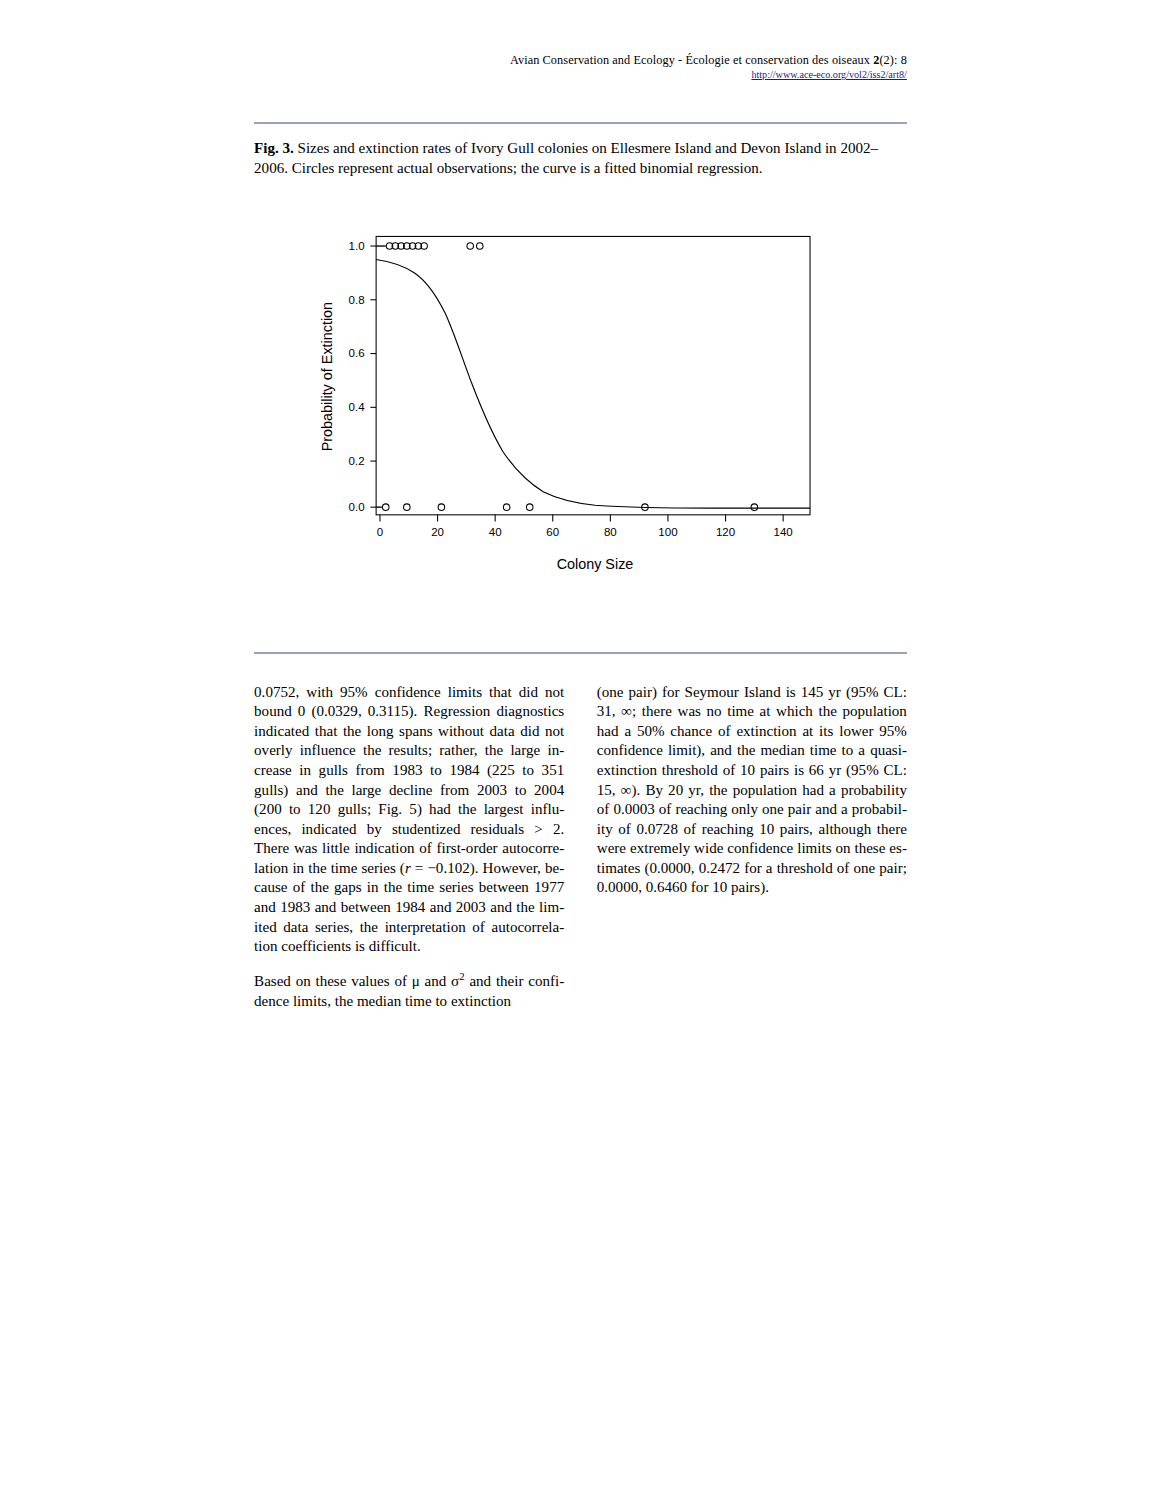Avian Conservation and Ecology - Écologie et conservation des oiseaux 2(2): 8 http://www.ace-eco.org/vol2/iss2/art8/
Fig. 3. Sizes and extinction rates of Ivory Gull colonies on Ellesmere Island and Devon Island in 2002–2006. Circles represent actual observations; the curve is a fitted binomial regression.
1.0 0.8 0.6 0.4 0.2 0.0 0 20 40 60 80 100 120 140 Colony Size Probability of Extinction
0.0752, with 95% confidence limits that did not bound 0 (0.0329, 0.3115). Regression diagnostics indicated that the long spans without data did not overly influence the results; rather, the large increase in gulls from 1983 to 1984 (225 to 351 gulls) and the large decline from 2003 to 2004 (200 to 120 gulls; Fig. 5) had the largest influences, indicated by studentized residuals > 2. There was little indication of first-order autocorrelation in the time series (r = −0.102). However, because of the gaps in the time series between 1977 and 1983 and between 1984 and 2003 and the limited data series, the interpretation of autocorrelation coefficients is difficult.
Based on these values of μ and σ2 and their confidence limits, the median time to extinction
(one pair) for Seymour Island is 145 yr (95% CL: 31, ∞; there was no time at which the population had a 50% chance of extinction at its lower 95% confidence limit), and the median time to a quasi-extinction threshold of 10 pairs is 66 yr (95% CL: 15, ∞). By 20 yr, the population had a probability of 0.0003 of reaching only one pair and a probability of 0.0728 of reaching 10 pairs, although there were extremely wide confidence limits on these estimates (0.0000, 0.2472 for a threshold of one pair; 0.0000, 0.6460 for 10 pairs).